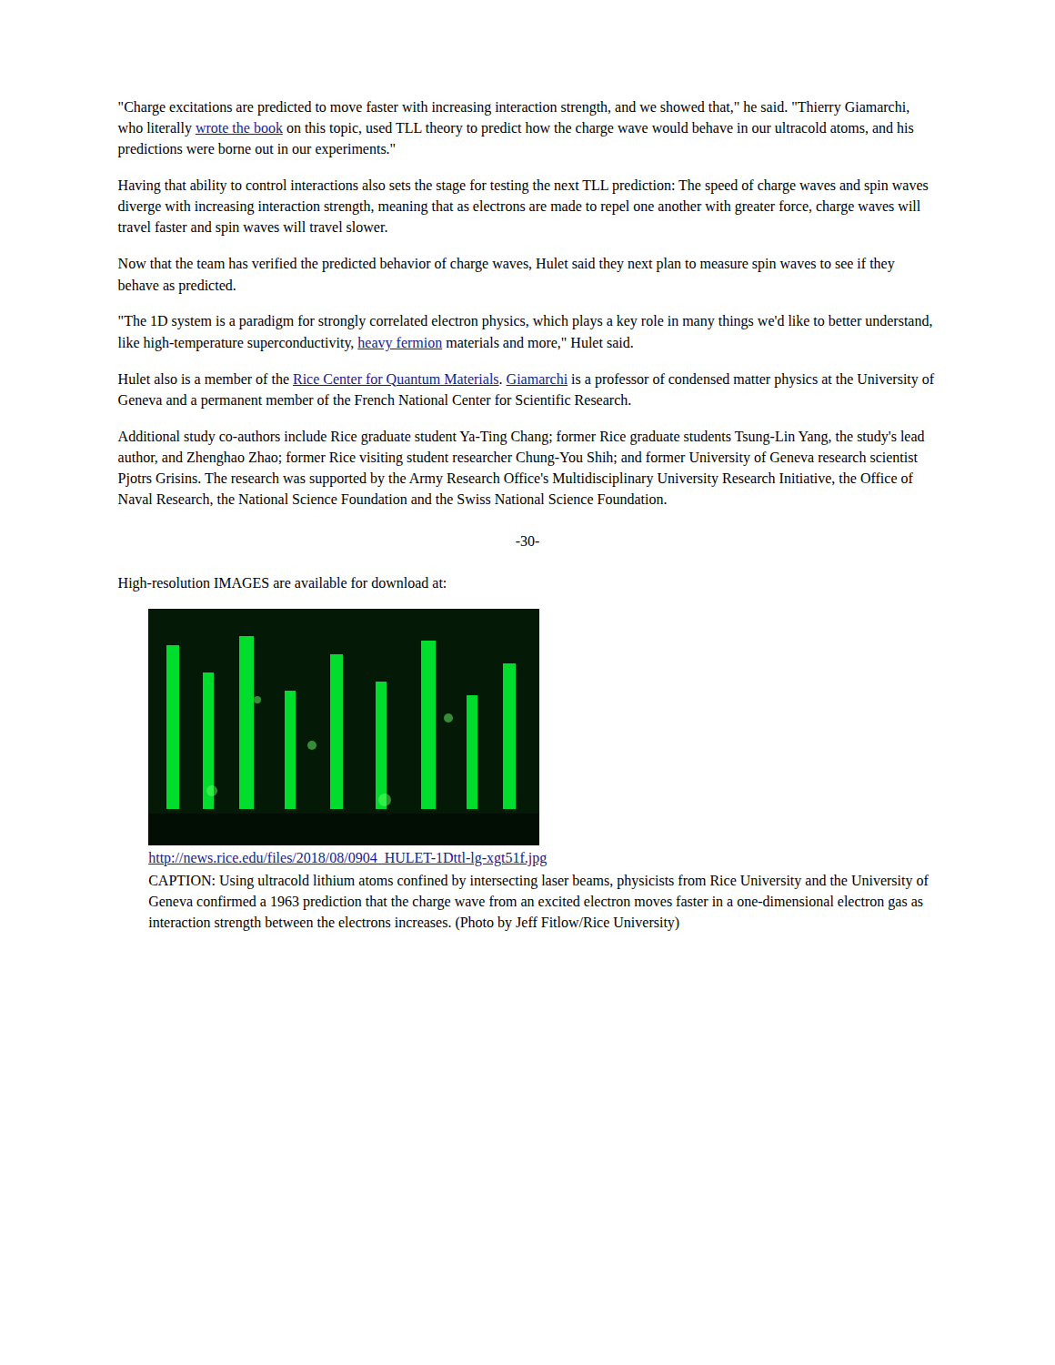"Charge excitations are predicted to move faster with increasing interaction strength, and we showed that," he said. "Thierry Giamarchi, who literally wrote the book on this topic, used TLL theory to predict how the charge wave would behave in our ultracold atoms, and his predictions were borne out in our experiments."
Having that ability to control interactions also sets the stage for testing the next TLL prediction: The speed of charge waves and spin waves diverge with increasing interaction strength, meaning that as electrons are made to repel one another with greater force, charge waves will travel faster and spin waves will travel slower.
Now that the team has verified the predicted behavior of charge waves, Hulet said they next plan to measure spin waves to see if they behave as predicted.
"The 1D system is a paradigm for strongly correlated electron physics, which plays a key role in many things we'd like to better understand, like high-temperature superconductivity, heavy fermion materials and more," Hulet said.
Hulet also is a member of the Rice Center for Quantum Materials. Giamarchi is a professor of condensed matter physics at the University of Geneva and a permanent member of the French National Center for Scientific Research.
Additional study co-authors include Rice graduate student Ya-Ting Chang; former Rice graduate students Tsung-Lin Yang, the study's lead author, and Zhenghao Zhao; former Rice visiting student researcher Chung-You Shih; and former University of Geneva research scientist Pjotrs Grisins. The research was supported by the Army Research Office's Multidisciplinary University Research Initiative, the Office of Naval Research, the National Science Foundation and the Swiss National Science Foundation.
-30-
High-resolution IMAGES are available for download at:
http://news.rice.edu/files/2018/08/0904_HULET-1Dttl-lg-xgt51f.jpg
CAPTION: Using ultracold lithium atoms confined by intersecting laser beams, physicists from Rice University and the University of Geneva confirmed a 1963 prediction that the charge wave from an excited electron moves faster in a one-dimensional electron gas as interaction strength between the electrons increases. (Photo by Jeff Fitlow/Rice University)